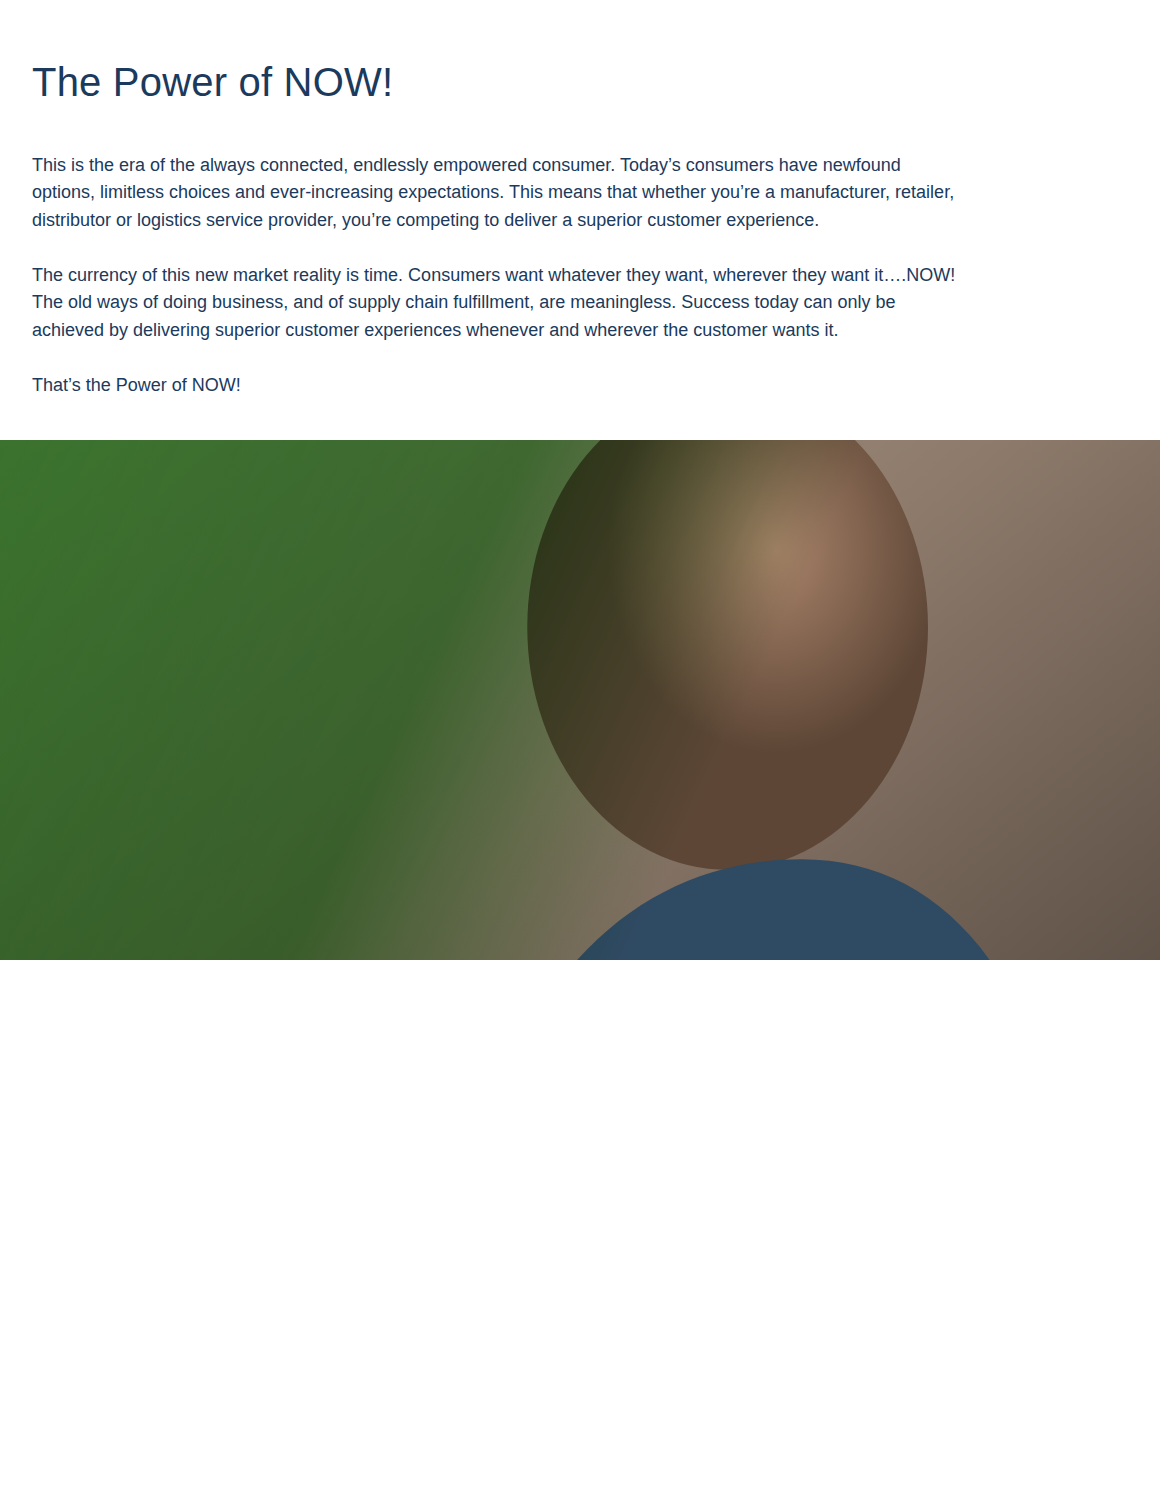The Power of NOW!
This is the era of the always connected, endlessly empowered consumer. Today’s consumers have newfound options, limitless choices and ever-increasing expectations. This means that whether you’re a manufacturer, retailer, distributor or logistics service provider, you’re competing to deliver a superior customer experience.
The currency of this new market reality is time. Consumers want whatever they want, wherever they want it….NOW! The old ways of doing business, and of supply chain fulfillment, are meaningless. Success today can only be achieved by delivering superior customer experiences whenever and wherever the customer wants it.
That’s the Power of NOW!